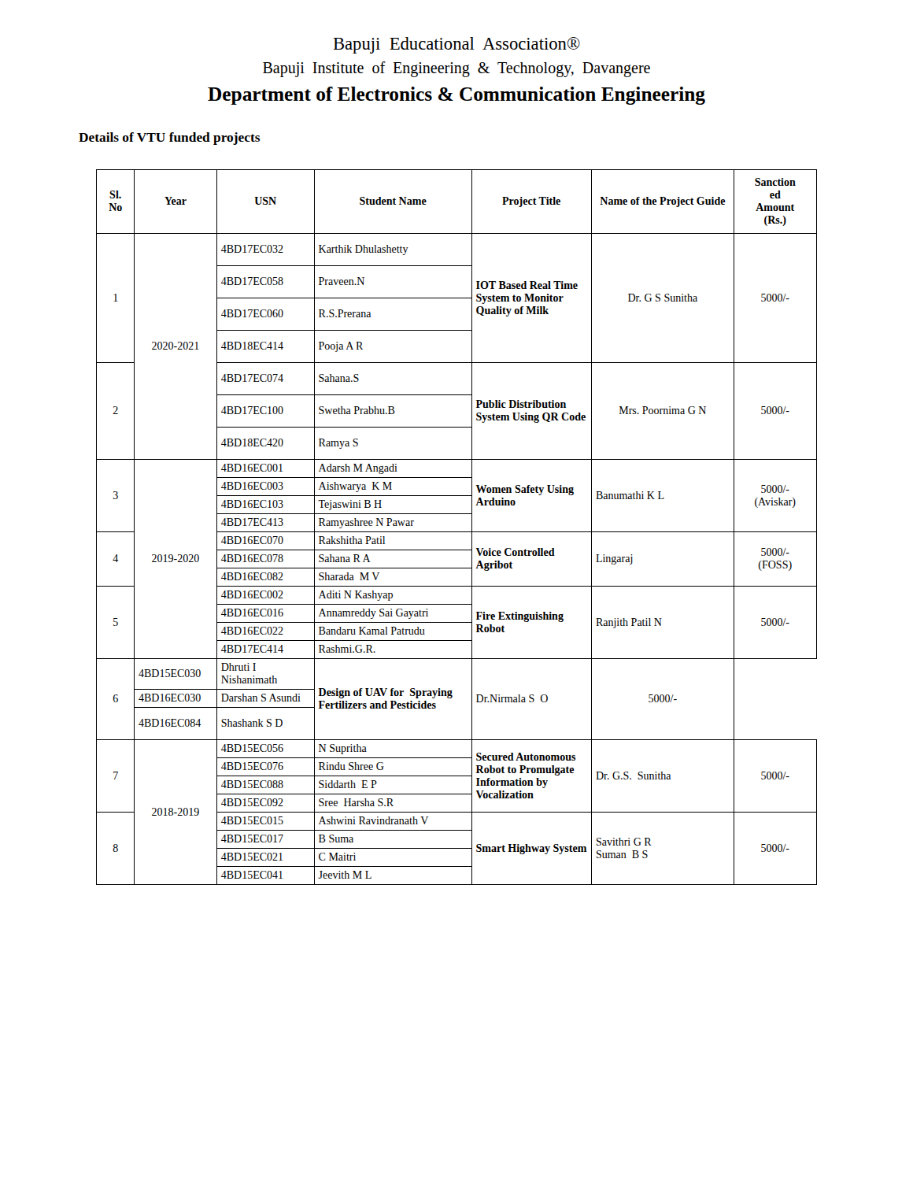Bapuji Educational Association®
Bapuji Institute of Engineering & Technology, Davangere
Department of Electronics & Communication Engineering
Details of VTU funded projects
| Sl. No | Year | USN | Student Name | Project Title | Name of the Project Guide | Sanction ed Amount (Rs.) |
| --- | --- | --- | --- | --- | --- | --- |
| 1 | 2020-2021 | 4BD17EC032 | Karthik Dhulashetty | IOT Based Real Time System to Monitor Quality of Milk | Dr. G S Sunitha | 5000/- |
| 4BD17EC058 | Praveen.N |
| 4BD17EC060 | R.S.Prerana |
| 4BD18EC414 | Pooja A R |
| 2 | 4BD17EC074 | Sahana.S | Public Distribution System Using QR Code | Mrs. Poornima G N | 5000/- |
| 4BD17EC100 | Swetha Prabhu.B |
| 4BD18EC420 | Ramya S |
| 3 | 2019-2020 | 4BD16EC001 | Adarsh M Angadi | Women Safety Using Arduino | Banumathi K L | 5000/- (Aviskar) |
| 4BD16EC003 | Aishwarya K M |
| 4BD16EC103 | Tejaswini B H |
| 4BD17EC413 | Ramyashree N Pawar |
| 4 | 4BD16EC070 | Rakshitha Patil | Voice Controlled Agribot | Lingaraj | 5000/- (FOSS) |
| 4BD16EC078 | Sahana R A |
| 4BD16EC082 | Sharada M V |
| 5 | 4BD16EC002 | Aditi N Kashyap | Fire Extinguishing Robot | Ranjith Patil N | 5000/- |
| 4BD16EC016 | Annamreddy Sai Gayatri |
| 4BD16EC022 | Bandaru Kamal Patrudu |
| 4BD17EC414 | Rashmi.G.R. |
| 6 | | 4BD15EC030 | Dhruti I Nishanimath | Design of UAV for Spraying Fertilizers and Pesticides | Dr.Nirmala S O | 5000/- |
| 4BD16EC030 | Darshan S Asundi |
| 4BD16EC084 | Shashank S D |
| 7 | 2018-2019 | 4BD15EC056 | N Supritha | Secured Autonomous Robot to Promulgate Information by Vocalization | Dr. G.S. Sunitha | 5000/- |
| 4BD15EC076 | Rindu Shree G |
| 4BD15EC088 | Siddarth E P |
| 4BD15EC092 | Sree Harsha S.R |
| 8 | 4BD15EC015 | Ashwini Ravindranath V | Smart Highway System | Savithri G R Suman B S | 5000/- |
| 4BD15EC017 | B Suma |
| 4BD15EC021 | C Maitri |
| 4BD15EC041 | Jeevith M L |